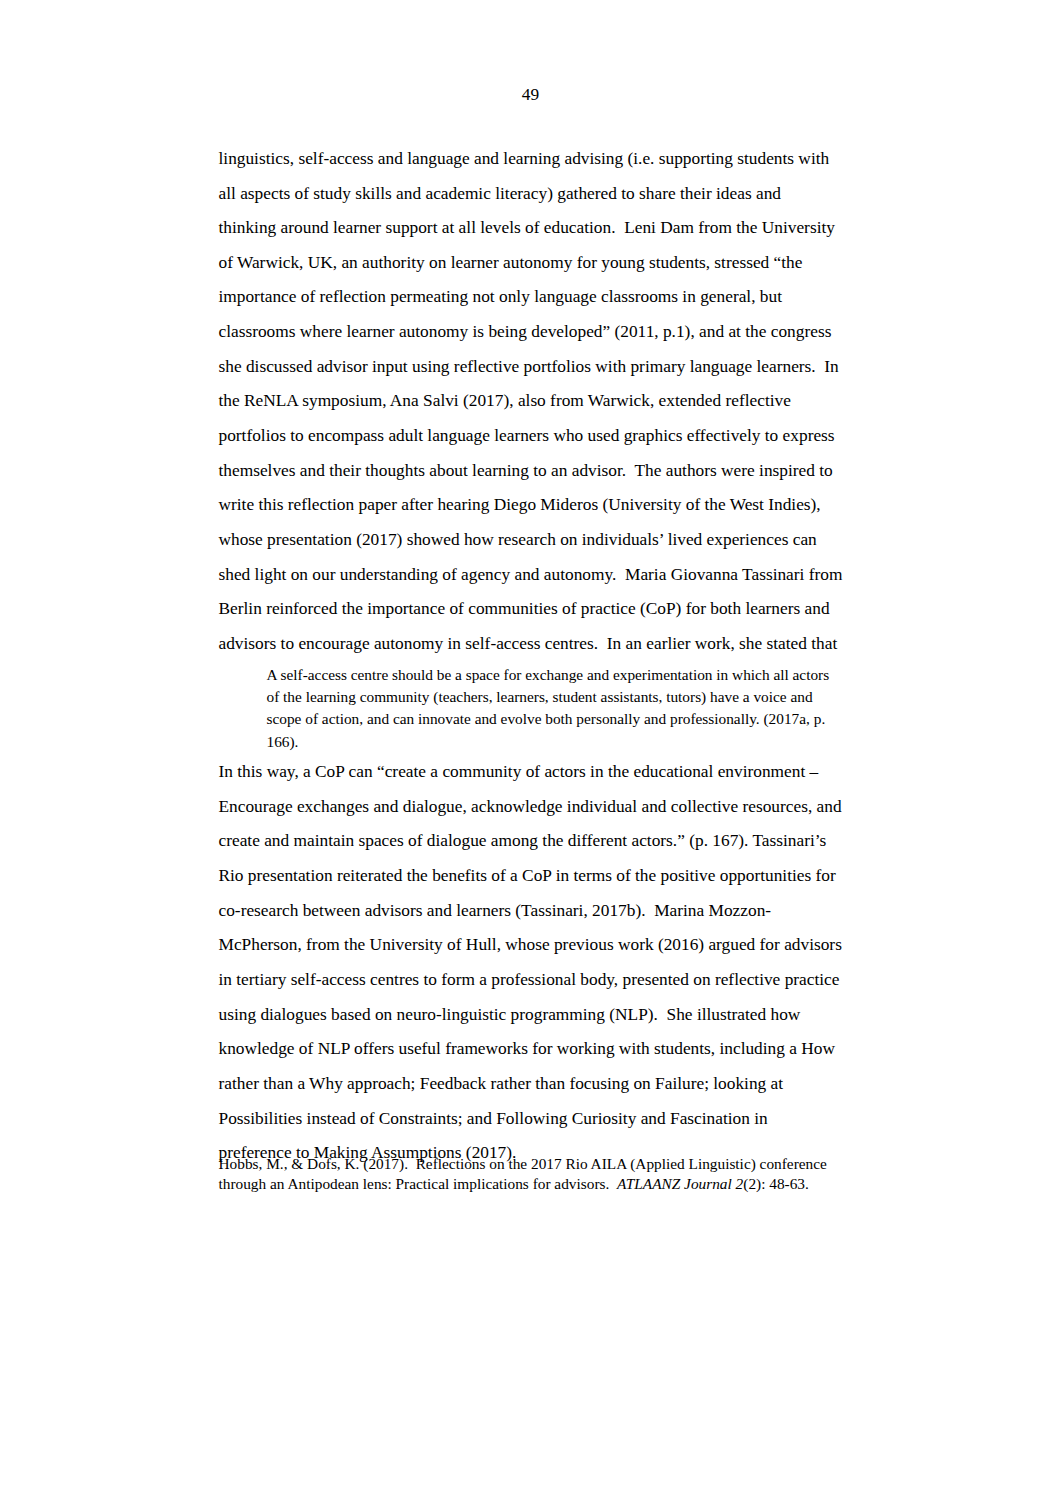49
linguistics, self-access and language and learning advising (i.e. supporting students with all aspects of study skills and academic literacy) gathered to share their ideas and thinking around learner support at all levels of education. Leni Dam from the University of Warwick, UK, an authority on learner autonomy for young students, stressed “the importance of reflection permeating not only language classrooms in general, but classrooms where learner autonomy is being developed” (2011, p.1), and at the congress she discussed advisor input using reflective portfolios with primary language learners. In the ReNLA symposium, Ana Salvi (2017), also from Warwick, extended reflective portfolios to encompass adult language learners who used graphics effectively to express themselves and their thoughts about learning to an advisor. The authors were inspired to write this reflection paper after hearing Diego Mideros (University of the West Indies), whose presentation (2017) showed how research on individuals’ lived experiences can shed light on our understanding of agency and autonomy. Maria Giovanna Tassinari from Berlin reinforced the importance of communities of practice (CoP) for both learners and advisors to encourage autonomy in self-access centres. In an earlier work, she stated that
A self-access centre should be a space for exchange and experimentation in which all actors of the learning community (teachers, learners, student assistants, tutors) have a voice and scope of action, and can innovate and evolve both personally and professionally. (2017a, p. 166).
In this way, a CoP can “create a community of actors in the educational environment – Encourage exchanges and dialogue, acknowledge individual and collective resources, and create and maintain spaces of dialogue among the different actors.” (p. 167). Tassinari’s Rio presentation reiterated the benefits of a CoP in terms of the positive opportunities for co-research between advisors and learners (Tassinari, 2017b). Marina Mozzon-McPherson, from the University of Hull, whose previous work (2016) argued for advisors in tertiary self-access centres to form a professional body, presented on reflective practice using dialogues based on neuro-linguistic programming (NLP). She illustrated how knowledge of NLP offers useful frameworks for working with students, including a How rather than a Why approach; Feedback rather than focusing on Failure; looking at Possibilities instead of Constraints; and Following Curiosity and Fascination in preference to Making Assumptions (2017).
Hobbs, M., & Dofs, K. (2017). Reflections on the 2017 Rio AILA (Applied Linguistic) conference through an Antipodean lens: Practical implications for advisors. ATLAANZ Journal 2(2): 48-63.